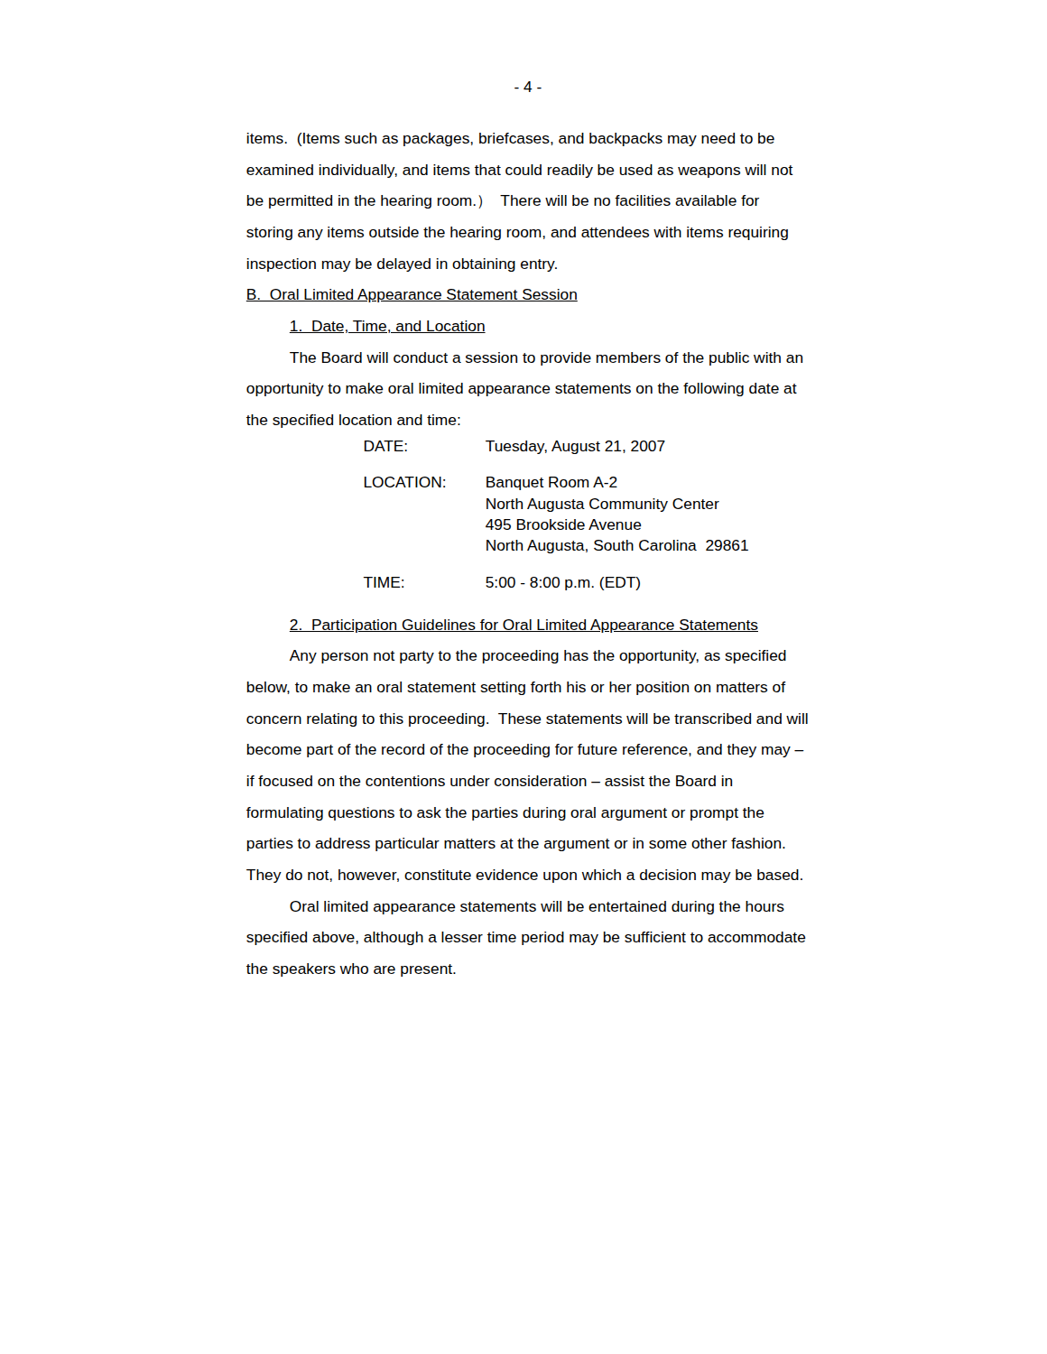- 4 -
items. (Items such as packages, briefcases, and backpacks may need to be examined individually, and items that could readily be used as weapons will not be permitted in the hearing room.） There will be no facilities available for storing any items outside the hearing room, and attendees with items requiring inspection may be delayed in obtaining entry.
B. Oral Limited Appearance Statement Session
1. Date, Time, and Location
The Board will conduct a session to provide members of the public with an opportunity to make oral limited appearance statements on the following date at the specified location and time:
| DATE: | Tuesday, August 21, 2007 |
| LOCATION: | Banquet Room A-2 North Augusta Community Center 495 Brookside Avenue North Augusta, South Carolina 29861 |
| TIME: | 5:00 - 8:00 p.m. (EDT) |
2. Participation Guidelines for Oral Limited Appearance Statements
Any person not party to the proceeding has the opportunity, as specified below, to make an oral statement setting forth his or her position on matters of concern relating to this proceeding. These statements will be transcribed and will become part of the record of the proceeding for future reference, and they may – if focused on the contentions under consideration – assist the Board in formulating questions to ask the parties during oral argument or prompt the parties to address particular matters at the argument or in some other fashion. They do not, however, constitute evidence upon which a decision may be based.
Oral limited appearance statements will be entertained during the hours specified above, although a lesser time period may be sufficient to accommodate the speakers who are present.